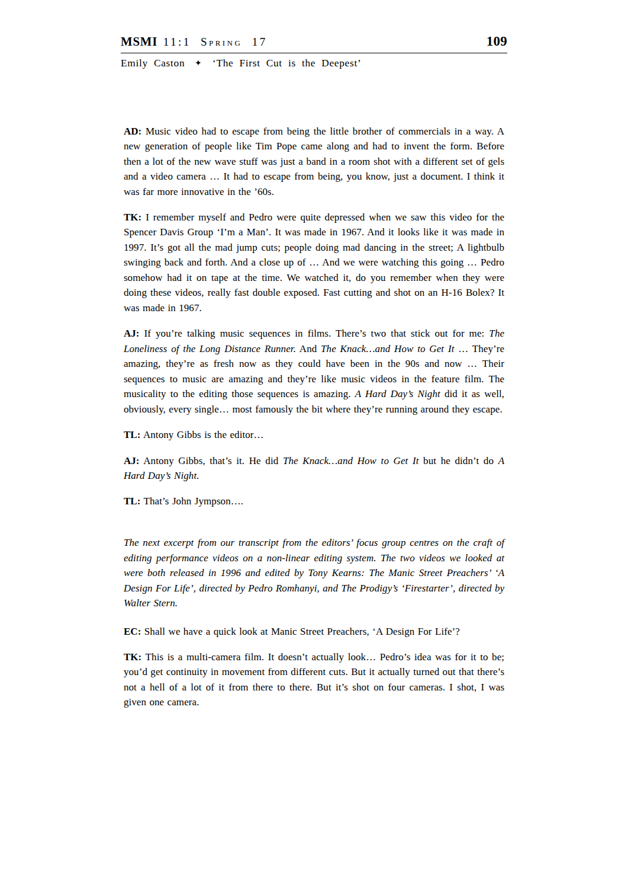MSMI 11:1 Spring 17
109
Emily Caston ✦ ‘The First Cut is the Deepest’
AD: Music video had to escape from being the little brother of commercials in a way. A new generation of people like Tim Pope came along and had to invent the form. Before then a lot of the new wave stuff was just a band in a room shot with a different set of gels and a video camera … It had to escape from being, you know, just a document. I think it was far more innovative in the ’60s.
TK: I remember myself and Pedro were quite depressed when we saw this video for the Spencer Davis Group ‘I’m a Man’. It was made in 1967. And it looks like it was made in 1997. It’s got all the mad jump cuts; people doing mad dancing in the street; A lightbulb swinging back and forth. And a close up of … And we were watching this going … Pedro somehow had it on tape at the time. We watched it, do you remember when they were doing these videos, really fast double exposed. Fast cutting and shot on an H-16 Bolex? It was made in 1967.
AJ: If you’re talking music sequences in films. There’s two that stick out for me: The Loneliness of the Long Distance Runner. And The Knack…and How to Get It … They’re amazing, they’re as fresh now as they could have been in the 90s and now … Their sequences to music are amazing and they’re like music videos in the feature film. The musicality to the editing those sequences is amazing. A Hard Day’s Night did it as well, obviously, every single… most famously the bit where they’re running around they escape.
TL: Antony Gibbs is the editor…
AJ: Antony Gibbs, that’s it. He did The Knack…and How to Get It but he didn’t do A Hard Day’s Night.
TL: That’s John Jympson….
The next excerpt from our transcript from the editors’ focus group centres on the craft of editing performance videos on a non-linear editing system. The two videos we looked at were both released in 1996 and edited by Tony Kearns: The Manic Street Preachers’ ‘A Design For Life’, directed by Pedro Romhanyi, and The Prodigy’s ‘Firestarter’, directed by Walter Stern.
EC: Shall we have a quick look at Manic Street Preachers, ‘A Design For Life’?
TK: This is a multi-camera film. It doesn’t actually look… Pedro’s idea was for it to be; you’d get continuity in movement from different cuts. But it actually turned out that there’s not a hell of a lot of it from there to there. But it’s shot on four cameras. I shot, I was given one camera.